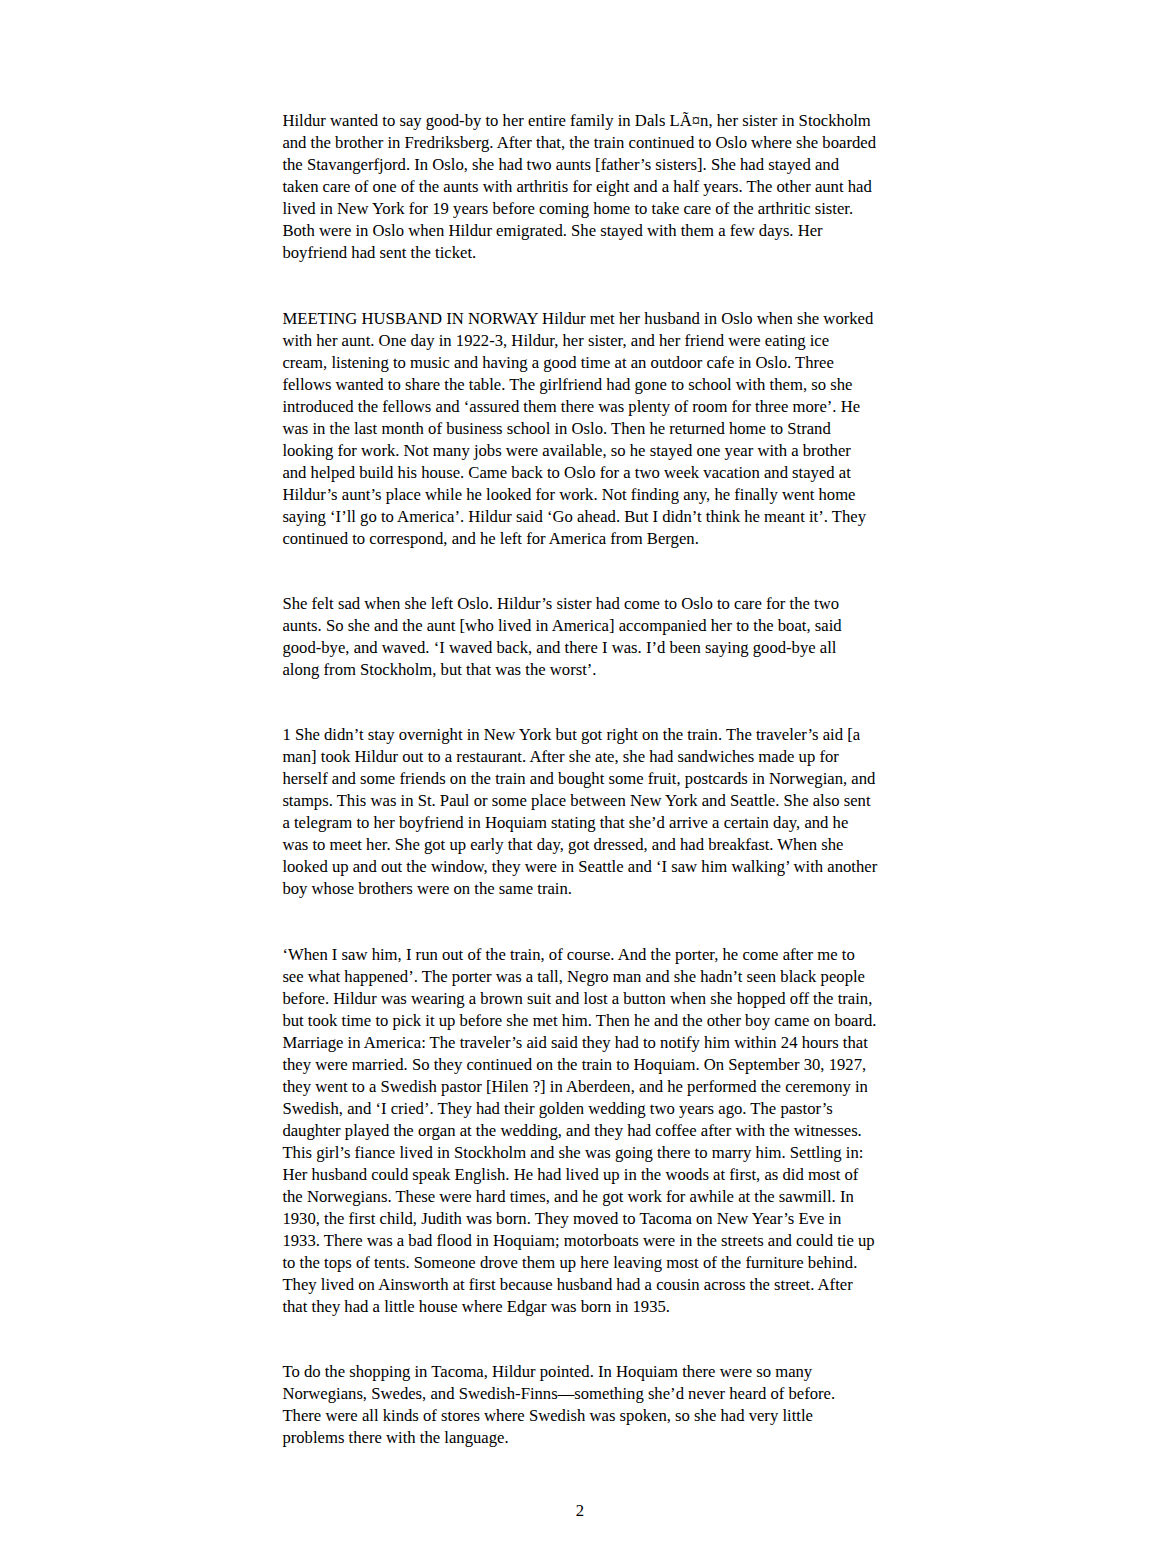Hildur wanted to say good-by to her entire family in Dals LÃ¤n, her sister in Stockholm and the brother in Fredriksberg. After that, the train continued to Oslo where she boarded the Stavangerfjord. In Oslo, she had two aunts [father’s sisters]. She had stayed and taken care of one of the aunts with arthritis for eight and a half years. The other aunt had lived in New York for 19 years before coming home to take care of the arthritic sister. Both were in Oslo when Hildur emigrated. She stayed with them a few days. Her boyfriend had sent the ticket.
MEETING HUSBAND IN NORWAY Hildur met her husband in Oslo when she worked with her aunt. One day in 1922-3, Hildur, her sister, and her friend were eating ice cream, listening to music and having a good time at an outdoor cafe in Oslo. Three fellows wanted to share the table. The girlfriend had gone to school with them, so she introduced the fellows and ‘assured them there was plenty of room for three more’. He was in the last month of business school in Oslo. Then he returned home to Strand looking for work. Not many jobs were available, so he stayed one year with a brother and helped build his house. Came back to Oslo for a two week vacation and stayed at Hildur’s aunt’s place while he looked for work. Not finding any, he finally went home saying ‘I’ll go to America’. Hildur said ‘Go ahead. But I didn’t think he meant it’. They continued to correspond, and he left for America from Bergen.
She felt sad when she left Oslo. Hildur’s sister had come to Oslo to care for the two aunts. So she and the aunt [who lived in America] accompanied her to the boat, said good-bye, and waved. ‘I waved back, and there I was. I’d been saying good-bye all along from Stockholm, but that was the worst’.
1 She didn’t stay overnight in New York but got right on the train. The traveler’s aid [a man] took Hildur out to a restaurant. After she ate, she had sandwiches made up for herself and some friends on the train and bought some fruit, postcards in Norwegian, and stamps. This was in St. Paul or some place between New York and Seattle. She also sent a telegram to her boyfriend in Hoquiam stating that she’d arrive a certain day, and he was to meet her. She got up early that day, got dressed, and had breakfast. When she looked up and out the window, they were in Seattle and ‘I saw him walking’ with another boy whose brothers were on the same train.
‘When I saw him, I run out of the train, of course. And the porter, he come after me to see what happened’. The porter was a tall, Negro man and she hadn’t seen black people before. Hildur was wearing a brown suit and lost a button when she hopped off the train, but took time to pick it up before she met him. Then he and the other boy came on board. Marriage in America: The traveler’s aid said they had to notify him within 24 hours that they were married. So they continued on the train to Hoquiam. On September 30, 1927, they went to a Swedish pastor [Hilen ?] in Aberdeen, and he performed the ceremony in Swedish, and ‘I cried’. They had their golden wedding two years ago. The pastor’s daughter played the organ at the wedding, and they had coffee after with the witnesses. This girl’s fiance lived in Stockholm and she was going there to marry him. Settling in: Her husband could speak English. He had lived up in the woods at first, as did most of the Norwegians. These were hard times, and he got work for awhile at the sawmill. In 1930, the first child, Judith was born. They moved to Tacoma on New Year’s Eve in 1933. There was a bad flood in Hoquiam; motorboats were in the streets and could tie up to the tops of tents. Someone drove them up here leaving most of the furniture behind. They lived on Ainsworth at first because husband had a cousin across the street. After that they had a little house where Edgar was born in 1935.
To do the shopping in Tacoma, Hildur pointed. In Hoquiam there were so many Norwegians, Swedes, and Swedish-Finns—something she’d never heard of before. There were all kinds of stores where Swedish was spoken, so she had very little problems there with the language.
2